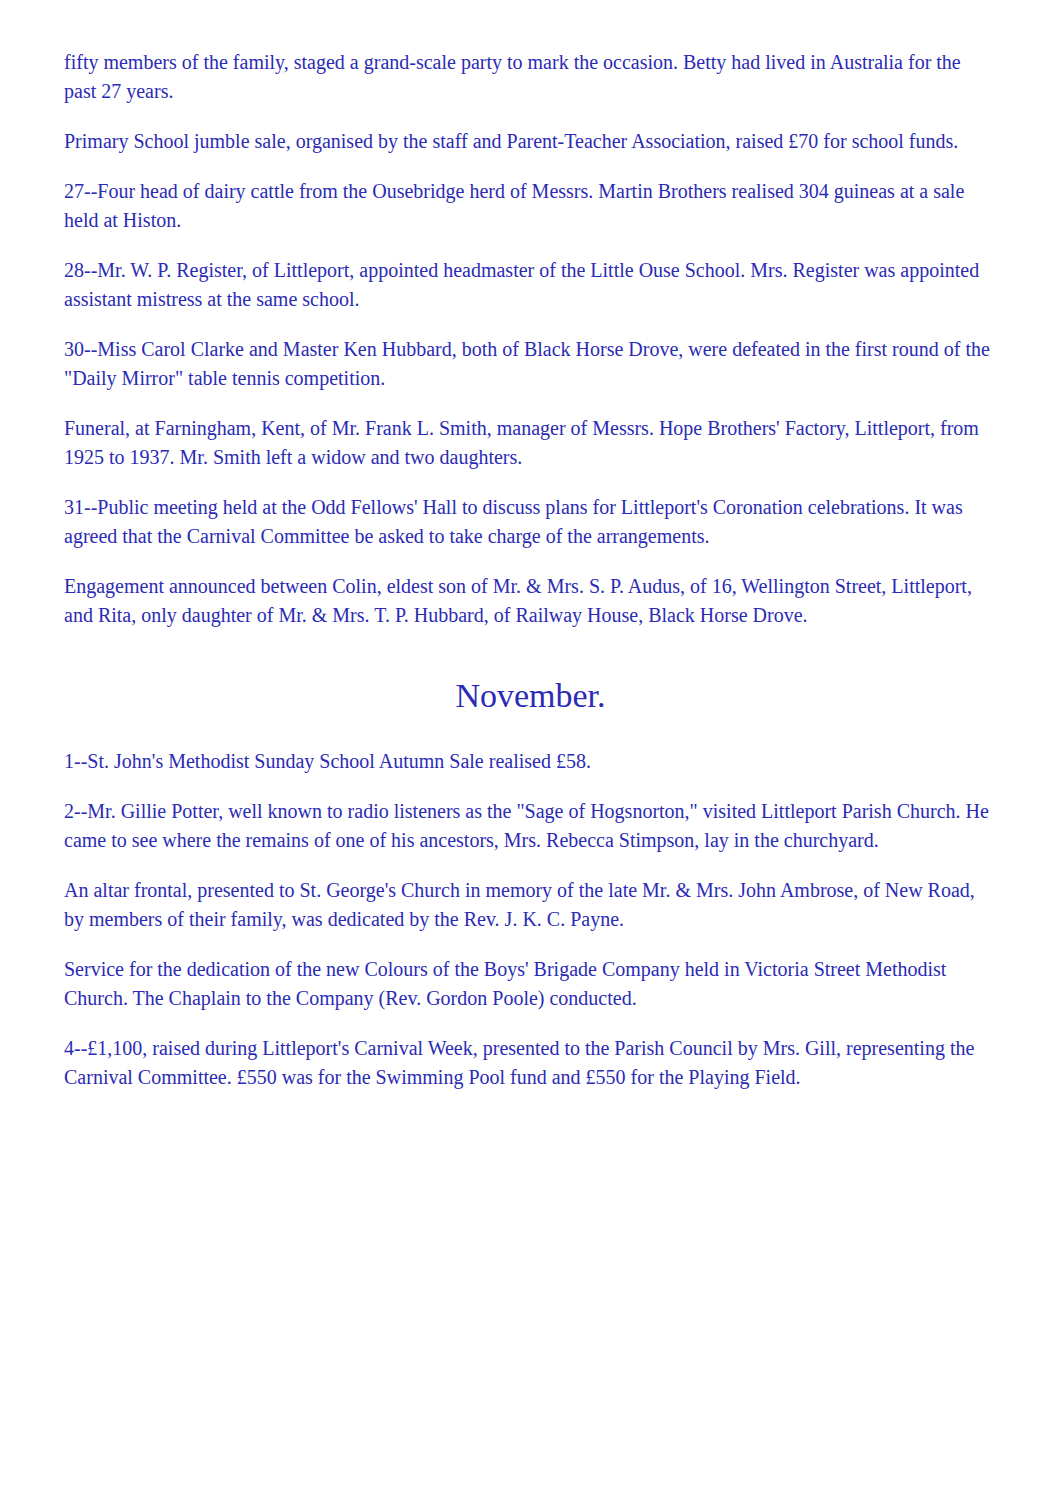fifty members of the family, staged a grand-scale party to mark the occasion. Betty had lived in Australia for the past 27 years.
Primary School jumble sale, organised by the staff and Parent-Teacher Association, raised £70 for school funds.
27--Four head of dairy cattle from the Ousebridge herd of Messrs. Martin Brothers realised 304 guineas at a sale held at Histon.
28--Mr. W. P. Register, of Littleport, appointed headmaster of the Little Ouse School. Mrs. Register was appointed assistant mistress at the same school.
30--Miss Carol Clarke and Master Ken Hubbard, both of Black Horse Drove, were defeated in the first round of the "Daily Mirror" table tennis competition.
Funeral, at Farningham, Kent, of Mr. Frank L. Smith, manager of Messrs. Hope Brothers' Factory, Littleport, from 1925 to 1937. Mr. Smith left a widow and two daughters.
31--Public meeting held at the Odd Fellows' Hall to discuss plans for Littleport's Coronation celebrations. It was agreed that the Carnival Committee be asked to take charge of the arrangements.
Engagement announced between Colin, eldest son of Mr. & Mrs. S. P. Audus, of 16, Wellington Street, Littleport, and Rita, only daughter of Mr. & Mrs. T. P. Hubbard, of Railway House, Black Horse Drove.
November.
1--St. John's Methodist Sunday School Autumn Sale realised £58.
2--Mr. Gillie Potter, well known to radio listeners as the "Sage of Hogsnorton," visited Littleport Parish Church. He came to see where the remains of one of his ancestors, Mrs. Rebecca Stimpson, lay in the churchyard.
An altar frontal, presented to St. George's Church in memory of the late Mr. & Mrs. John Ambrose, of New Road, by members of their family, was dedicated by the Rev. J. K. C. Payne.
Service for the dedication of the new Colours of the Boys' Brigade Company held in Victoria Street Methodist Church. The Chaplain to the Company (Rev. Gordon Poole) conducted.
4--£1,100, raised during Littleport's Carnival Week, presented to the Parish Council by Mrs. Gill, representing the Carnival Committee. £550 was for the Swimming Pool fund and £550 for the Playing Field.